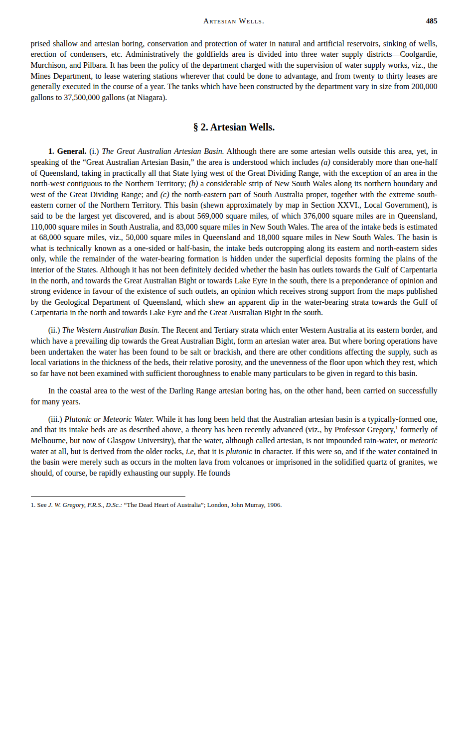Artesian Wells. 485
prised shallow and artesian boring, conservation and protection of water in natural and artificial reservoirs, sinking of wells, erection of condensers, etc. Administratively the goldfields area is divided into three water supply districts—Coolgardie, Murchison, and Pilbara. It has been the policy of the department charged with the supervision of water supply works, viz., the Mines Department, to lease watering stations wherever that could be done to advantage, and from twenty to thirty leases are generally executed in the course of a year. The tanks which have been constructed by the department vary in size from 200,000 gallons to 37,500,000 gallons (at Niagara).
§ 2. Artesian Wells.
1. General. (i.) The Great Australian Artesian Basin. Although there are some artesian wells outside this area, yet, in speaking of the “Great Australian Artesian Basin,” the area is understood which includes (a) considerably more than one-half of Queensland, taking in practically all that State lying west of the Great Dividing Range, with the exception of an area in the north-west contiguous to the Northern Territory; (b) a considerable strip of New South Wales along its northern boundary and west of the Great Dividing Range; and (c) the north-eastern part of South Australia proper, together with the extreme south-eastern corner of the Northern Territory. This basin (shewn approximately by map in Section XXVI., Local Government), is said to be the largest yet discovered, and is about 569,000 square miles, of which 376,000 square miles are in Queensland, 110,000 square miles in South Australia, and 83,000 square miles in New South Wales. The area of the intake beds is estimated at 68,000 square miles, viz., 50,000 square miles in Queensland and 18,000 square miles in New South Wales. The basin is what is technically known as a one-sided or half-basin, the intake beds outcropping along its eastern and north-eastern sides only, while the remainder of the water-bearing formation is hidden under the superficial deposits forming the plains of the interior of the States. Although it has not been definitely decided whether the basin has outlets towards the Gulf of Carpentaria in the north, and towards the Great Australian Bight or towards Lake Eyre in the south, there is a preponderance of opinion and strong evidence in favour of the existence of such outlets, an opinion which receives strong support from the maps published by the Geological Department of Queensland, which shew an apparent dip in the water-bearing strata towards the Gulf of Carpentaria in the north and towards Lake Eyre and the Great Australian Bight in the south.
(ii.) The Western Australian Basin. The Recent and Tertiary strata which enter Western Australia at its eastern border, and which have a prevailing dip towards the Great Australian Bight, form an artesian water area. But where boring operations have been undertaken the water has been found to be salt or brackish, and there are other conditions affecting the supply, such as local variations in the thickness of the beds, their relative porosity, and the unevenness of the floor upon which they rest, which so far have not been examined with sufficient thoroughness to enable many particulars to be given in regard to this basin.
In the coastal area to the west of the Darling Range artesian boring has, on the other hand, been carried on successfully for many years.
(iii.) Plutonic or Meteoric Water. While it has long been held that the Australian artesian basin is a typically-formed one, and that its intake beds are as described above, a theory has been recently advanced (viz., by Professor Gregory,1 formerly of Melbourne, but now of Glasgow University), that the water, although called artesian, is not impounded rain-water, or meteoric water at all, but is derived from the older rocks, i.e, that it is plutonic in character. If this were so, and if the water contained in the basin were merely such as occurs in the molten lava from volcanoes or imprisoned in the solidified quartz of granites, we should, of course, be rapidly exhausting our supply. He founds
1. See J. W. Gregory, F.R.S., D.Sc.: “The Dead Heart of Australia”; London, John Murray, 1906.